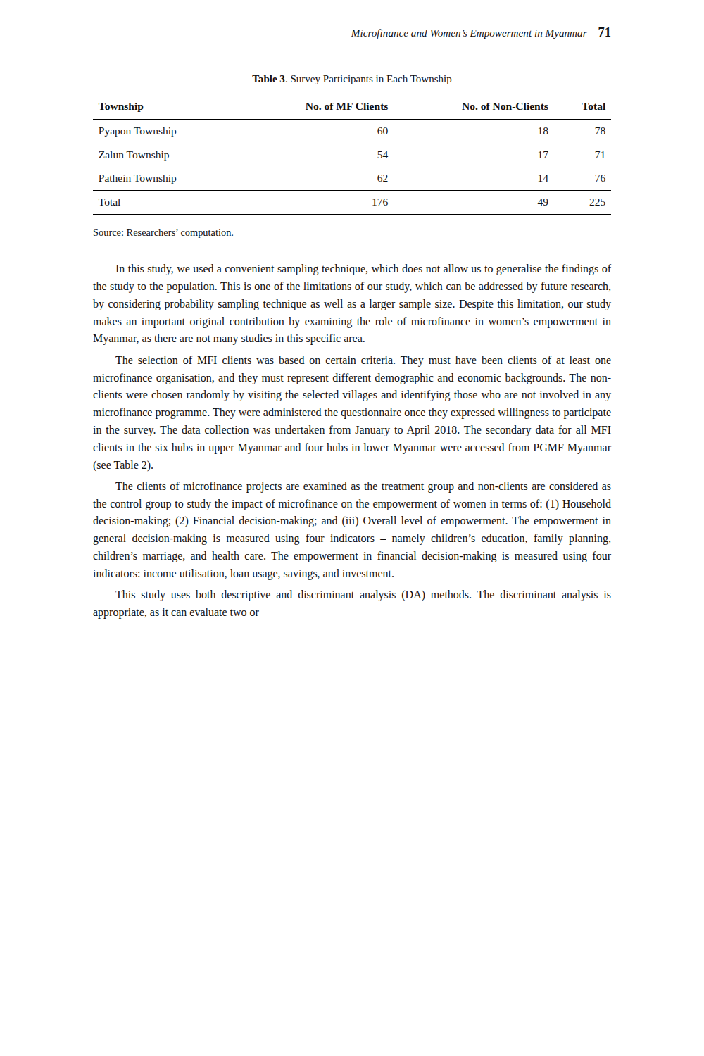Microfinance and Women’s Empowerment in Myanmar 71
Table 3 . Survey Participants in Each Township
| Township | No. of MF Clients | No. of Non-Clients | Total |
| --- | --- | --- | --- |
| Pyapon Township | 60 | 18 | 78 |
| Zalun Township | 54 | 17 | 71 |
| Pathein Township | 62 | 14 | 76 |
| Total | 176 | 49 | 225 |
Source: Researchers’ computation.
In this study, we used a convenient sampling technique, which does not allow us to generalise the findings of the study to the population. This is one of the limitations of our study, which can be addressed by future research, by considering probability sampling technique as well as a larger sample size. Despite this limitation, our study makes an important original contribution by examining the role of microfinance in women’s empowerment in Myanmar, as there are not many studies in this specific area.
The selection of MFI clients was based on certain criteria. They must have been clients of at least one microfinance organisation, and they must represent different demographic and economic backgrounds. The non-clients were chosen randomly by visiting the selected villages and identifying those who are not involved in any microfinance programme. They were administered the questionnaire once they expressed willingness to participate in the survey. The data collection was undertaken from January to April 2018. The secondary data for all MFI clients in the six hubs in upper Myanmar and four hubs in lower Myanmar were accessed from PGMF Myanmar (see Table 2).
The clients of microfinance projects are examined as the treatment group and non-clients are considered as the control group to study the impact of microfinance on the empowerment of women in terms of: (1) Household decision-making; (2) Financial decision-making; and (iii) Overall level of empowerment. The empowerment in general decision-making is measured using four indicators – namely children’s education, family planning, children’s marriage, and health care. The empowerment in financial decision-making is measured using four indicators: income utilisation, loan usage, savings, and investment.
This study uses both descriptive and discriminant analysis (DA) methods. The discriminant analysis is appropriate, as it can evaluate two or